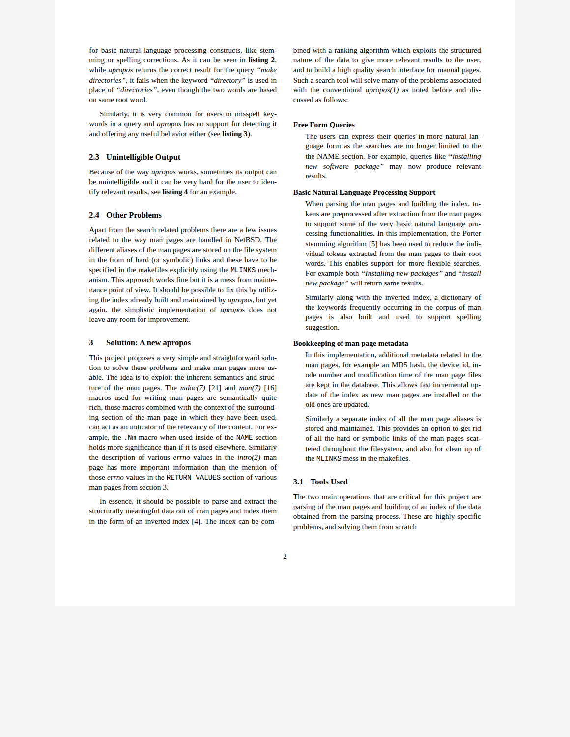for basic natural language processing constructs, like stemming or spelling corrections. As it can be seen in listing 2, while apropos returns the correct result for the query “make directories”, it fails when the keyword “directory” is used in place of “directories”, even though the two words are based on same root word.
Similarly, it is very common for users to misspell keywords in a query and apropos has no support for detecting it and offering any useful behavior either (see listing 3).
2.3 Unintelligible Output
Because of the way apropos works, sometimes its output can be unintelligible and it can be very hard for the user to identify relevant results, see listing 4 for an example.
2.4 Other Problems
Apart from the search related problems there are a few issues related to the way man pages are handled in NetBSD. The different aliases of the man pages are stored on the file system in the from of hard (or symbolic) links and these have to be specified in the makefiles explicitly using the MLINKS mechanism. This approach works fine but it is a mess from maintenance point of view. It should be possible to fix this by utilizing the index already built and maintained by apropos, but yet again, the simplistic implementation of apropos does not leave any room for improvement.
3 Solution: A new apropos
This project proposes a very simple and straightforward solution to solve these problems and make man pages more usable. The idea is to exploit the inherent semantics and structure of the man pages. The mdoc(7) [21] and man(7) [16] macros used for writing man pages are semantically quite rich, those macros combined with the context of the surrounding section of the man page in which they have been used, can act as an indicator of the relevancy of the content. For example, the .Nm macro when used inside of the NAME section holds more significance than if it is used elsewhere. Similarly the description of various errno values in the intro(2) man page has more important information than the mention of those errno values in the RETURN VALUES section of various man pages from section 3.
In essence, it should be possible to parse and extract the structurally meaningful data out of man pages and index them in the form of an inverted index [4]. The index can be combined with a ranking algorithm which exploits the structured nature of the data to give more relevant results to the user, and to build a high quality search interface for manual pages. Such a search tool will solve many of the problems associated with the conventional apropos(1) as noted before and discussed as follows:
Free Form Queries
The users can express their queries in more natural language form as the searches are no longer limited to the the NAME section. For example, queries like “installing new software package” may now produce relevant results.
Basic Natural Language Processing Support
When parsing the man pages and building the index, tokens are preprocessed after extraction from the man pages to support some of the very basic natural language processing functionalities. In this implementation, the Porter stemming algorithm [5] has been used to reduce the individual tokens extracted from the man pages to their root words. This enables support for more flexible searches. For example both “Installing new packages” and “install new package” will return same results.
Similarly along with the inverted index, a dictionary of the keywords frequently occurring in the corpus of man pages is also built and used to support spelling suggestion.
Bookkeeping of man page metadata
In this implementation, additional metadata related to the man pages, for example an MD5 hash, the device id, inode number and modification time of the man page files are kept in the database. This allows fast incremental update of the index as new man pages are installed or the old ones are updated.
Similarly a separate index of all the man page aliases is stored and maintained. This provides an option to get rid of all the hard or symbolic links of the man pages scattered throughout the filesystem, and also for clean up of the MLINKS mess in the makefiles.
3.1 Tools Used
The two main operations that are critical for this project are parsing of the man pages and building of an index of the data obtained from the parsing process. These are highly specific problems, and solving them from scratch
2